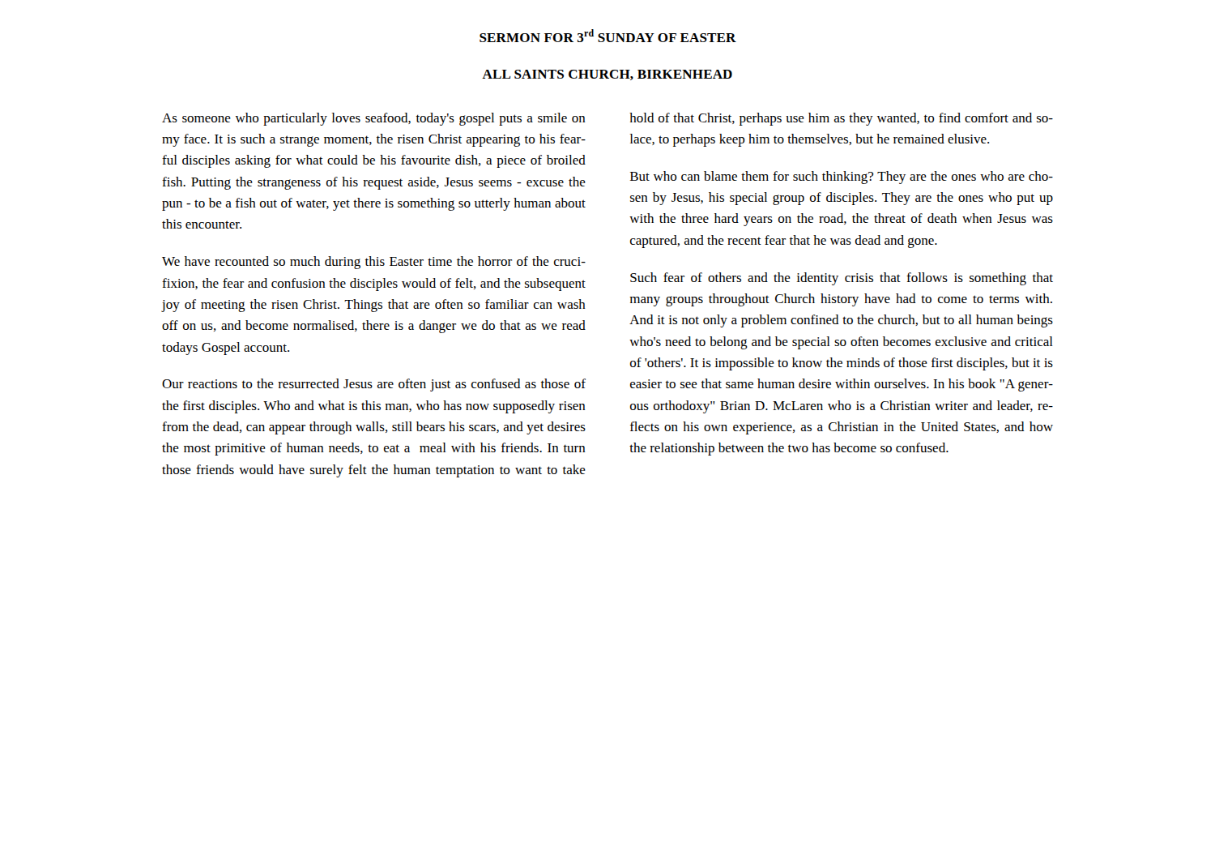SERMON FOR 3rd SUNDAY OF EASTER
ALL SAINTS CHURCH, BIRKENHEAD
As someone who particularly loves seafood, today's gospel puts a smile on my face. It is such a strange moment, the risen Christ appearing to his fearful disciples asking for what could be his favourite dish, a piece of broiled fish. Putting the strangeness of his request aside, Jesus seems - excuse the pun - to be a fish out of water, yet there is something so utterly human about this encounter.
We have recounted so much during this Easter time the horror of the crucifixion, the fear and confusion the disciples would of felt, and the subsequent joy of meeting the risen Christ. Things that are often so familiar can wash off on us, and become normalised, there is a danger we do that as we read todays Gospel account.
Our reactions to the resurrected Jesus are often just as confused as those of the first disciples. Who and what is this man, who has now supposedly risen from the dead, can appear through walls, still bears his scars, and yet desires the most primitive of human needs, to eat a meal with his friends. In turn those friends would have surely felt the human temptation to want to take hold of that Christ, perhaps use him as they wanted, to find comfort and solace, to perhaps keep him to themselves, but he remained elusive.
But who can blame them for such thinking? They are the ones who are chosen by Jesus, his special group of disciples. They are the ones who put up with the three hard years on the road, the threat of death when Jesus was captured, and the recent fear that he was dead and gone.
Such fear of others and the identity crisis that follows is something that many groups throughout Church history have had to come to terms with. And it is not only a problem confined to the church, but to all human beings who's need to belong and be special so often becomes exclusive and critical of 'others'. It is impossible to know the minds of those first disciples, but it is easier to see that same human desire within ourselves. In his book "A generous orthodoxy" Brian D. McLaren who is a Christian writer and leader, reflects on his own experience, as a Christian in the United States, and how the relationship between the two has become so confused.